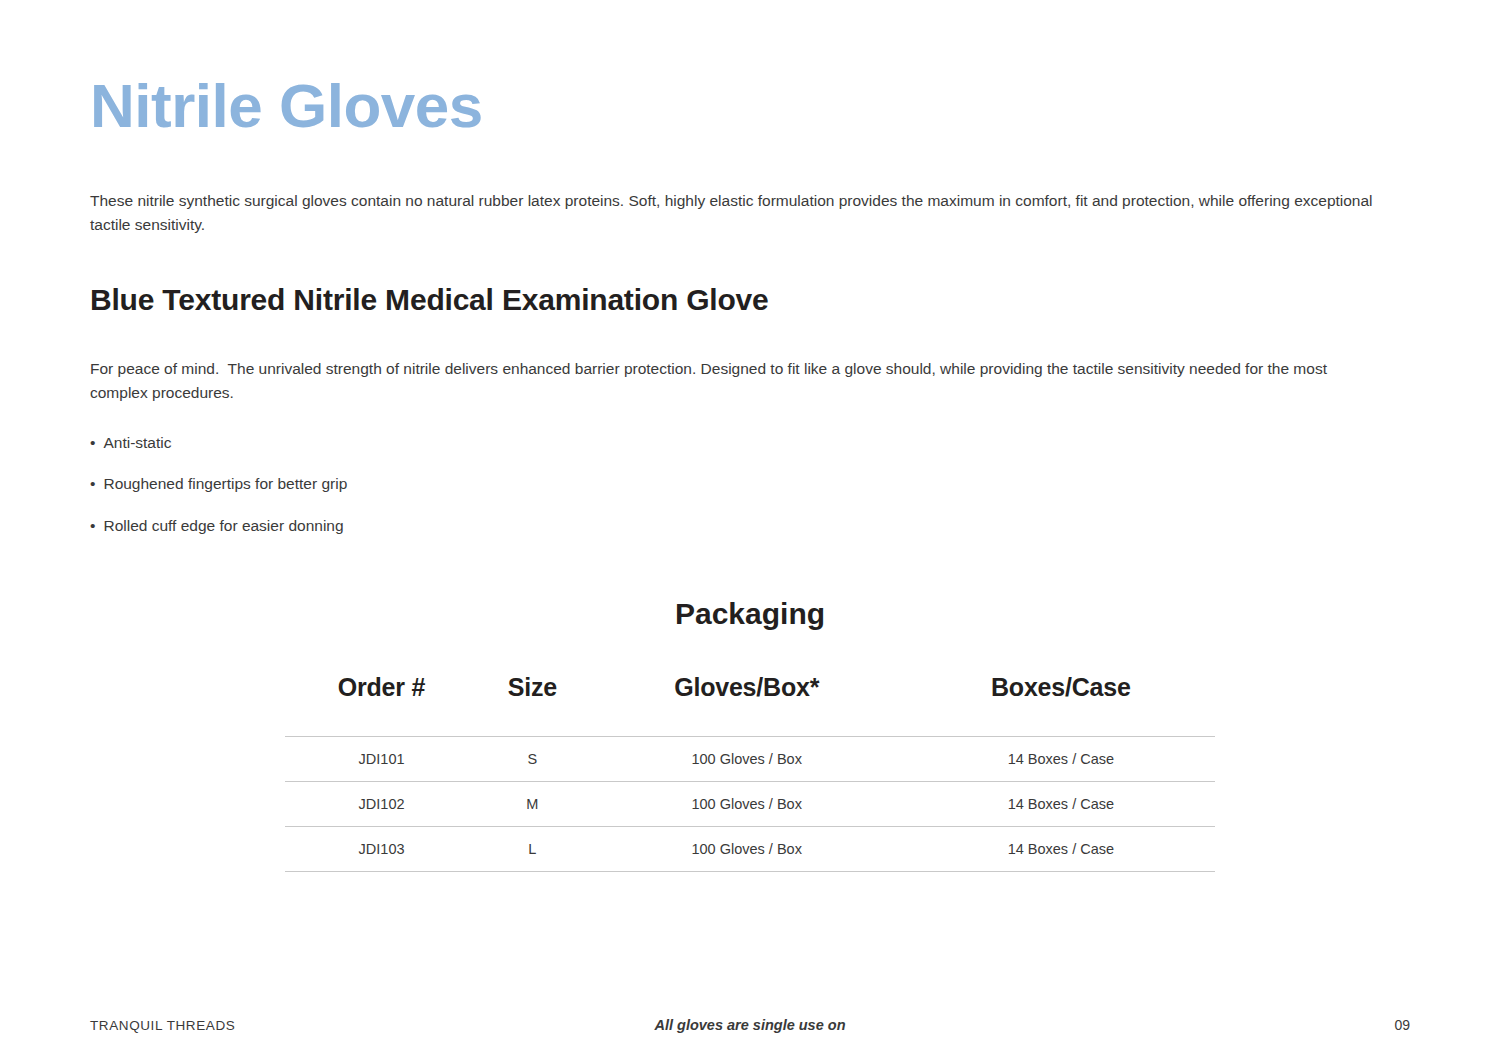Nitrile Gloves
These nitrile synthetic surgical gloves contain no natural rubber latex proteins. Soft, highly elastic formulation provides the maximum in comfort, fit and protection, while offering exceptional tactile sensitivity.
Blue Textured Nitrile Medical Examination Glove
For peace of mind. The unrivaled strength of nitrile delivers enhanced barrier protection. Designed to fit like a glove should, while providing the tactile sensitivity needed for the most complex procedures.
Anti-static
Roughened fingertips for better grip
Rolled cuff edge for easier donning
Packaging
| Order # | Size | Gloves/Box* | Boxes/Case |
| --- | --- | --- | --- |
| JDI101 | S | 100 Gloves / Box | 14 Boxes / Case |
| JDI102 | M | 100 Gloves / Box | 14 Boxes / Case |
| JDI103 | L | 100 Gloves / Box | 14 Boxes / Case |
TRANQUIL THREADS All gloves are single use on 09